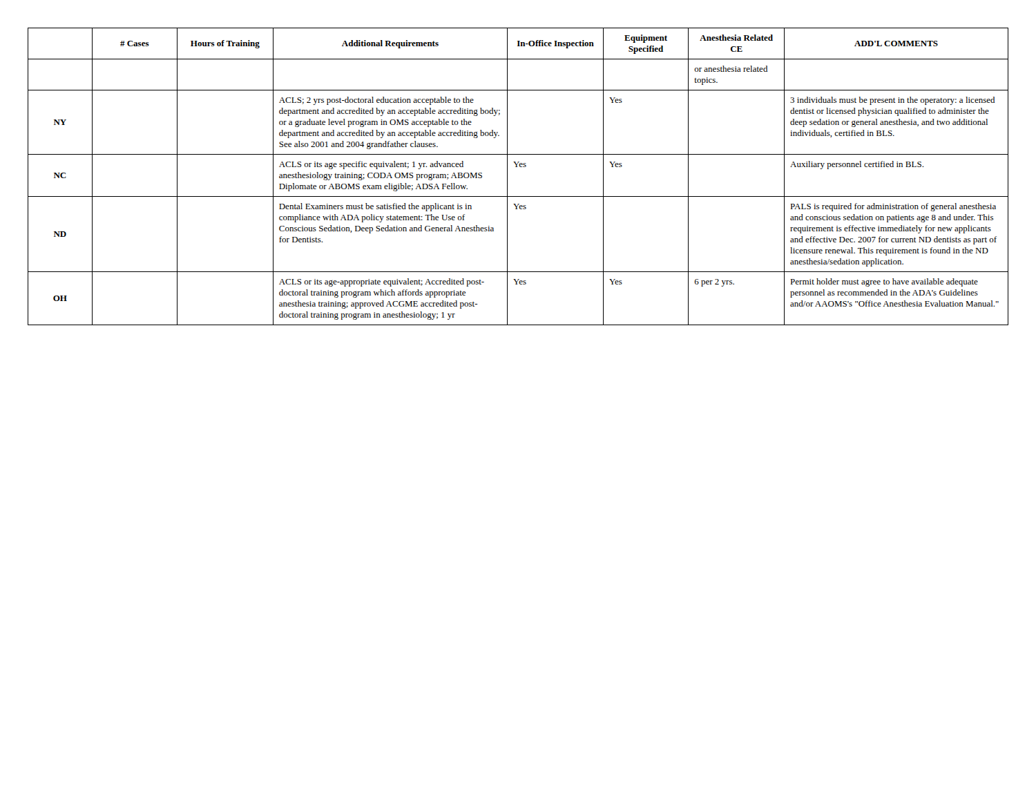| | # Cases | Hours of Training | Additional Requirements | In-Office Inspection | Equipment Specified | Anesthesia Related CE | ADD'L COMMENTS |
| --- | --- | --- | --- | --- | --- | --- | --- |
| | | | | | | or anesthesia related topics. | |
| NY | | | ACLS; 2 yrs post-doctoral education acceptable to the department and accredited by an acceptable accrediting body; or a graduate level program in OMS acceptable to the department and accredited by an acceptable accrediting body. See also 2001 and 2004 grandfather clauses. | | Yes | | 3 individuals must be present in the operatory: a licensed dentist or licensed physician qualified to administer the deep sedation or general anesthesia, and two additional individuals, certified in BLS. |
| NC | | | ACLS or its age specific equivalent; 1 yr. advanced anesthesiology training; CODA OMS program; ABOMS Diplomate or ABOMS exam eligible; ADSA Fellow. | Yes | Yes | | Auxiliary personnel certified in BLS. |
| ND | | | Dental Examiners must be satisfied the applicant is in compliance with ADA policy statement: The Use of Conscious Sedation, Deep Sedation and General Anesthesia for Dentists. | Yes | | | PALS is required for administration of general anesthesia and conscious sedation on patients age 8 and under. This requirement is effective immediately for new applicants and effective Dec. 2007 for current ND dentists as part of licensure renewal. This requirement is found in the ND anesthesia/sedation application. |
| OH | | | ACLS or its age-appropriate equivalent; Accredited post-doctoral training program which affords appropriate anesthesia training; approved ACGME accredited post-doctoral training program in anesthesiology; 1 yr | Yes | Yes | 6 per 2 yrs. | Permit holder must agree to have available adequate personnel as recommended in the ADA's Guidelines and/or AAOMS's "Office Anesthesia Evaluation Manual." |